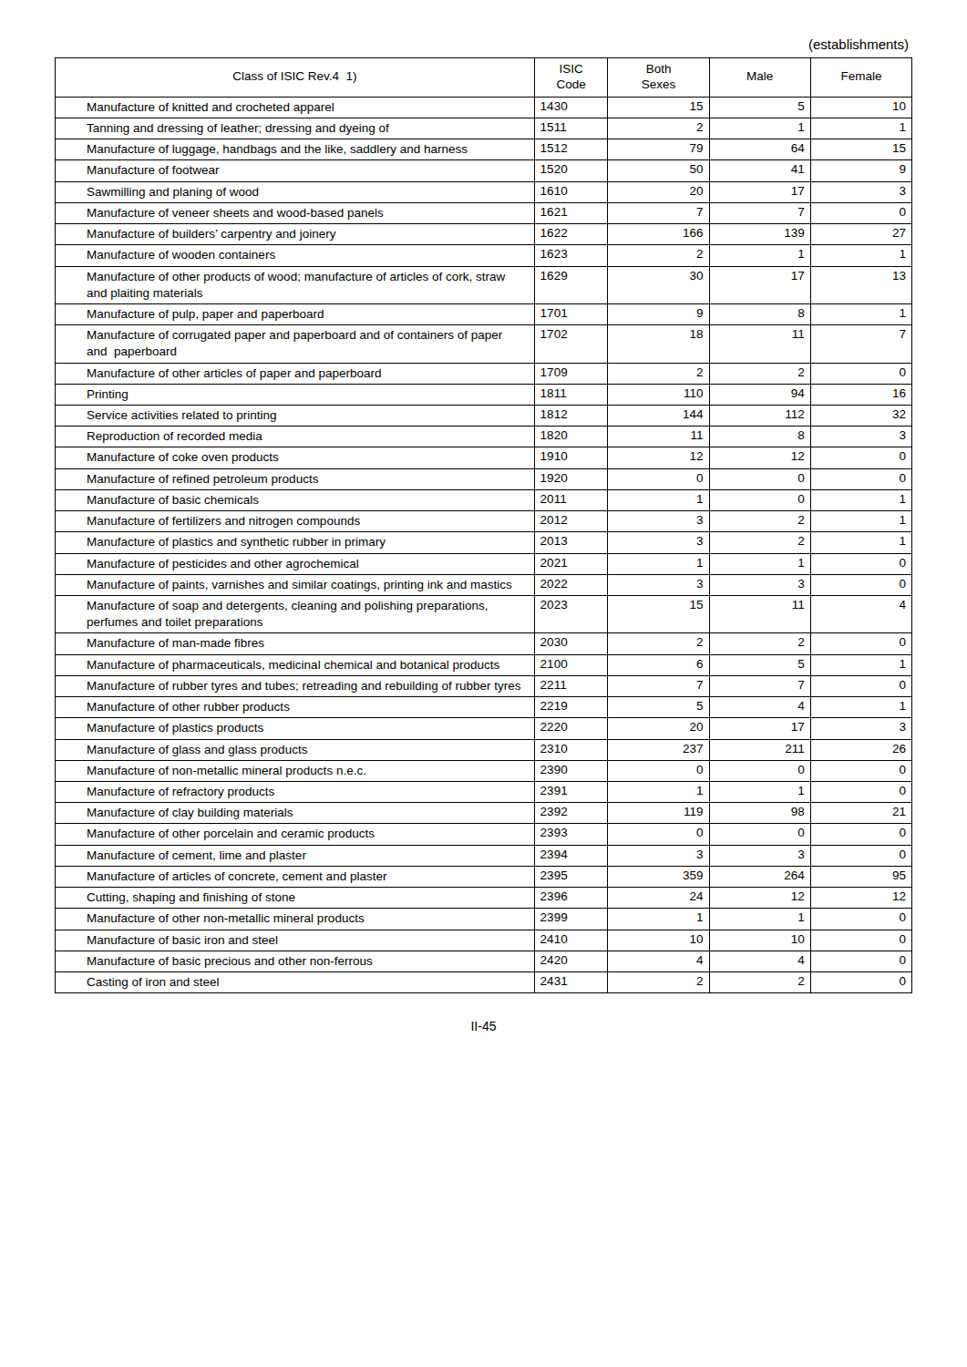(establishments)
| Class of ISIC Rev.4 1) | ISIC Code | Both Sexes | Male | Female |
| --- | --- | --- | --- | --- |
| Manufacture of knitted and crocheted apparel | 1430 | 15 | 5 | 10 |
| Tanning and dressing of leather; dressing and dyeing of | 1511 | 2 | 1 | 1 |
| Manufacture of luggage, handbags and the like, saddlery and harness | 1512 | 79 | 64 | 15 |
| Manufacture of footwear | 1520 | 50 | 41 | 9 |
| Sawmilling and planing of wood | 1610 | 20 | 17 | 3 |
| Manufacture of veneer sheets and wood-based panels | 1621 | 7 | 7 | 0 |
| Manufacture of builders’ carpentry and joinery | 1622 | 166 | 139 | 27 |
| Manufacture of wooden containers | 1623 | 2 | 1 | 1 |
| Manufacture of other products of wood; manufacture of articles of cork, straw and plaiting materials | 1629 | 30 | 17 | 13 |
| Manufacture of pulp, paper and paperboard | 1701 | 9 | 8 | 1 |
| Manufacture of corrugated paper and paperboard and of containers of paper and paperboard | 1702 | 18 | 11 | 7 |
| Manufacture of other articles of paper and paperboard | 1709 | 2 | 2 | 0 |
| Printing | 1811 | 110 | 94 | 16 |
| Service activities related to printing | 1812 | 144 | 112 | 32 |
| Reproduction of recorded media | 1820 | 11 | 8 | 3 |
| Manufacture of coke oven products | 1910 | 12 | 12 | 0 |
| Manufacture of refined petroleum products | 1920 | 0 | 0 | 0 |
| Manufacture of basic chemicals | 2011 | 1 | 0 | 1 |
| Manufacture of fertilizers and nitrogen compounds | 2012 | 3 | 2 | 1 |
| Manufacture of plastics and synthetic rubber in primary | 2013 | 3 | 2 | 1 |
| Manufacture of pesticides and other agrochemical | 2021 | 1 | 1 | 0 |
| Manufacture of paints, varnishes and similar coatings, printing ink and mastics | 2022 | 3 | 3 | 0 |
| Manufacture of soap and detergents, cleaning and polishing preparations, perfumes and toilet preparations | 2023 | 15 | 11 | 4 |
| Manufacture of man-made fibres | 2030 | 2 | 2 | 0 |
| Manufacture of pharmaceuticals, medicinal chemical and botanical products | 2100 | 6 | 5 | 1 |
| Manufacture of rubber tyres and tubes; retreading and rebuilding of rubber tyres | 2211 | 7 | 7 | 0 |
| Manufacture of other rubber products | 2219 | 5 | 4 | 1 |
| Manufacture of plastics products | 2220 | 20 | 17 | 3 |
| Manufacture of glass and glass products | 2310 | 237 | 211 | 26 |
| Manufacture of non-metallic mineral products n.e.c. | 2390 | 0 | 0 | 0 |
| Manufacture of refractory products | 2391 | 1 | 1 | 0 |
| Manufacture of clay building materials | 2392 | 119 | 98 | 21 |
| Manufacture of other porcelain and ceramic products | 2393 | 0 | 0 | 0 |
| Manufacture of cement, lime and plaster | 2394 | 3 | 3 | 0 |
| Manufacture of articles of concrete, cement and plaster | 2395 | 359 | 264 | 95 |
| Cutting, shaping and finishing of stone | 2396 | 24 | 12 | 12 |
| Manufacture of other non-metallic mineral products | 2399 | 1 | 1 | 0 |
| Manufacture of basic iron and steel | 2410 | 10 | 10 | 0 |
| Manufacture of basic precious and other non-ferrous | 2420 | 4 | 4 | 0 |
| Casting of iron and steel | 2431 | 2 | 2 | 0 |
II-45